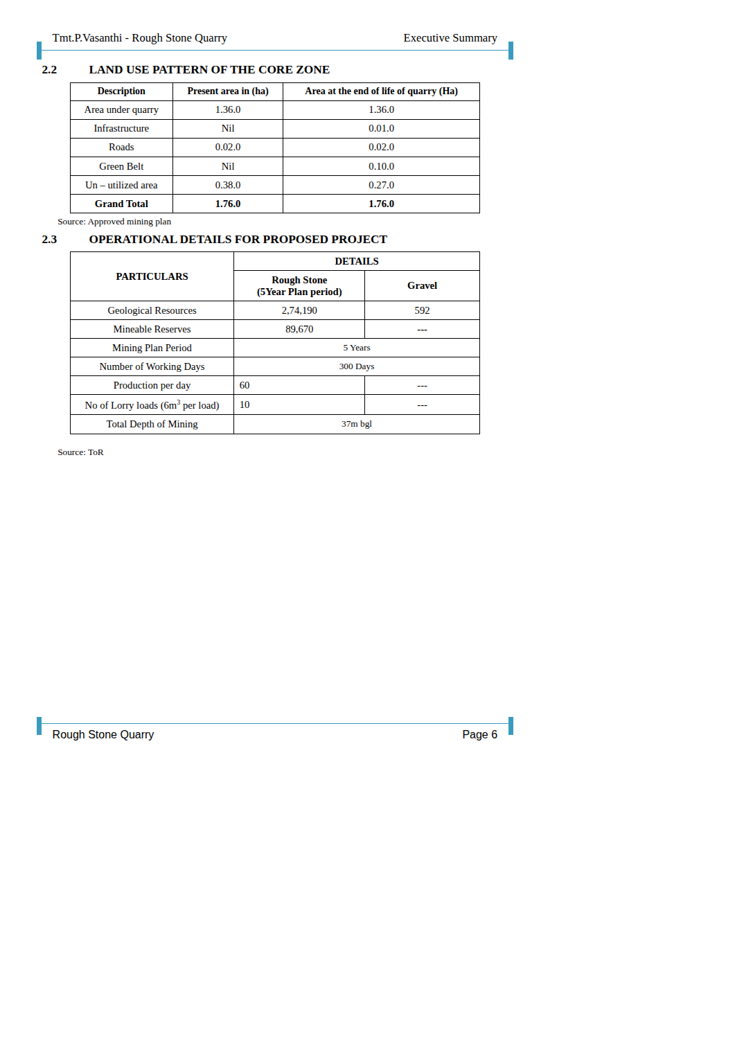Tmt.P.Vasanthi - Rough Stone Quarry
Executive Summary
2.2 LAND USE PATTERN OF THE CORE ZONE
| Description | Present area in (ha) | Area at the end of life of quarry (Ha) |
| --- | --- | --- |
| Area under quarry | 1.36.0 | 1.36.0 |
| Infrastructure | Nil | 0.01.0 |
| Roads | 0.02.0 | 0.02.0 |
| Green Belt | Nil | 0.10.0 |
| Un – utilized area | 0.38.0 | 0.27.0 |
| Grand Total | 1.76.0 | 1.76.0 |
Source: Approved mining plan
2.3 OPERATIONAL DETAILS FOR PROPOSED PROJECT
| PARTICULARS | DETAILS |
| --- | --- |
| Rough Stone (5Year Plan period) | Gravel |
| Geological Resources | 2,74,190 | 592 |
| Mineable Reserves | 89,670 | --- |
| Mining Plan Period | 5 Years |
| Number of Working Days | 300 Days |
| Production per day | 60 | --- |
| No of Lorry loads (6m 3 per load) | 10 | --- |
| Total Depth of Mining | 37m bgl |
Source: ToR
Rough Stone Quarry
Page 6